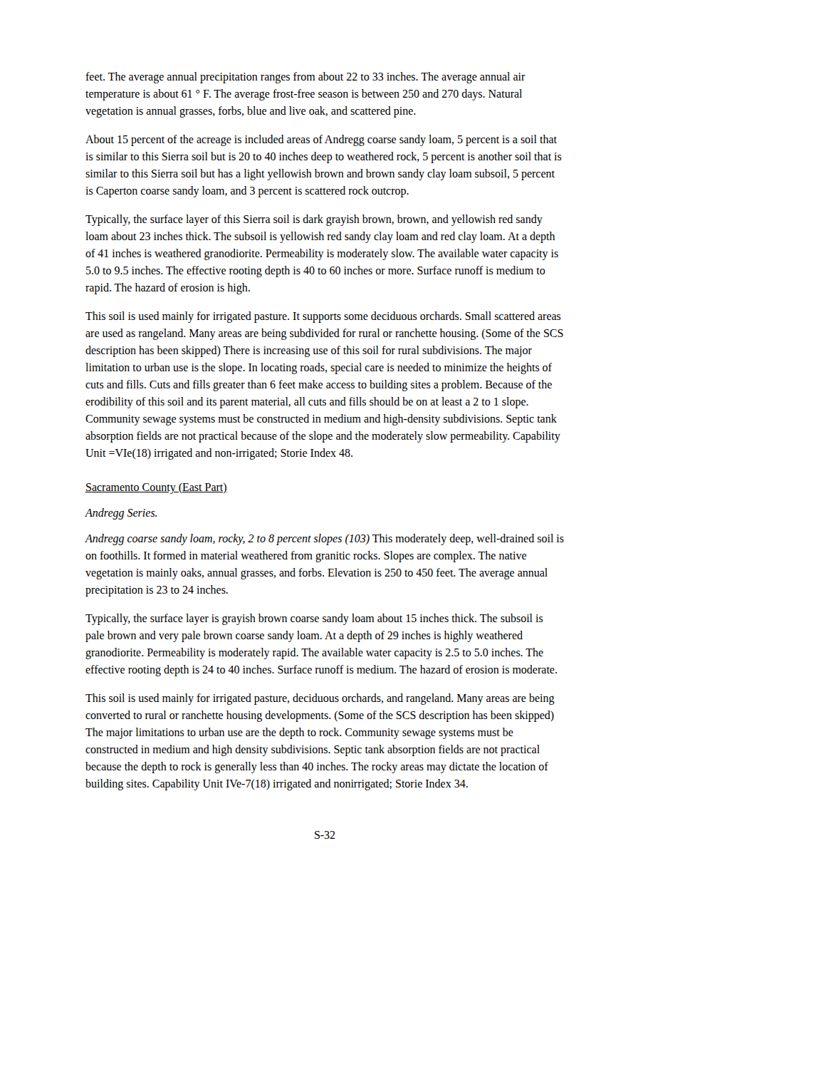feet. The average annual precipitation ranges from about 22 to 33 inches. The average annual air temperature is about 61 ° F. The average frost-free season is between 250 and 270 days. Natural vegetation is annual grasses, forbs, blue and live oak, and scattered pine.
About 15 percent of the acreage is included areas of Andregg coarse sandy loam, 5 percent is a soil that is similar to this Sierra soil but is 20 to 40 inches deep to weathered rock, 5 percent is another soil that is similar to this Sierra soil but has a light yellowish brown and brown sandy clay loam subsoil, 5 percent is Caperton coarse sandy loam, and 3 percent is scattered rock outcrop.
Typically, the surface layer of this Sierra soil is dark grayish brown, brown, and yellowish red sandy loam about 23 inches thick. The subsoil is yellowish red sandy clay loam and red clay loam. At a depth of 41 inches is weathered granodiorite. Permeability is moderately slow. The available water capacity is 5.0 to 9.5 inches. The effective rooting depth is 40 to 60 inches or more. Surface runoff is medium to rapid. The hazard of erosion is high.
This soil is used mainly for irrigated pasture. It supports some deciduous orchards. Small scattered areas are used as rangeland. Many areas are being subdivided for rural or ranchette housing. (Some of the SCS description has been skipped) There is increasing use of this soil for rural subdivisions. The major limitation to urban use is the slope. In locating roads, special care is needed to minimize the heights of cuts and fills. Cuts and fills greater than 6 feet make access to building sites a problem. Because of the erodibility of this soil and its parent material, all cuts and fills should be on at least a 2 to 1 slope. Community sewage systems must be constructed in medium and high-density subdivisions. Septic tank absorption fields are not practical because of the slope and the moderately slow permeability. Capability Unit =VIe(18) irrigated and non-irrigated; Storie Index 48.
Sacramento County (East Part)
Andregg Series.
Andregg coarse sandy loam, rocky, 2 to 8 percent slopes (103) This moderately deep, well-drained soil is on foothills. It formed in material weathered from granitic rocks. Slopes are complex. The native vegetation is mainly oaks, annual grasses, and forbs. Elevation is 250 to 450 feet. The average annual precipitation is 23 to 24 inches.
Typically, the surface layer is grayish brown coarse sandy loam about 15 inches thick. The subsoil is pale brown and very pale brown coarse sandy loam. At a depth of 29 inches is highly weathered granodiorite. Permeability is moderately rapid. The available water capacity is 2.5 to 5.0 inches. The effective rooting depth is 24 to 40 inches. Surface runoff is medium. The hazard of erosion is moderate.
This soil is used mainly for irrigated pasture, deciduous orchards, and rangeland. Many areas are being converted to rural or ranchette housing developments. (Some of the SCS description has been skipped) The major limitations to urban use are the depth to rock. Community sewage systems must be constructed in medium and high density subdivisions. Septic tank absorption fields are not practical because the depth to rock is generally less than 40 inches. The rocky areas may dictate the location of building sites. Capability Unit IVe-7(18) irrigated and nonirrigated; Storie Index 34.
S-32